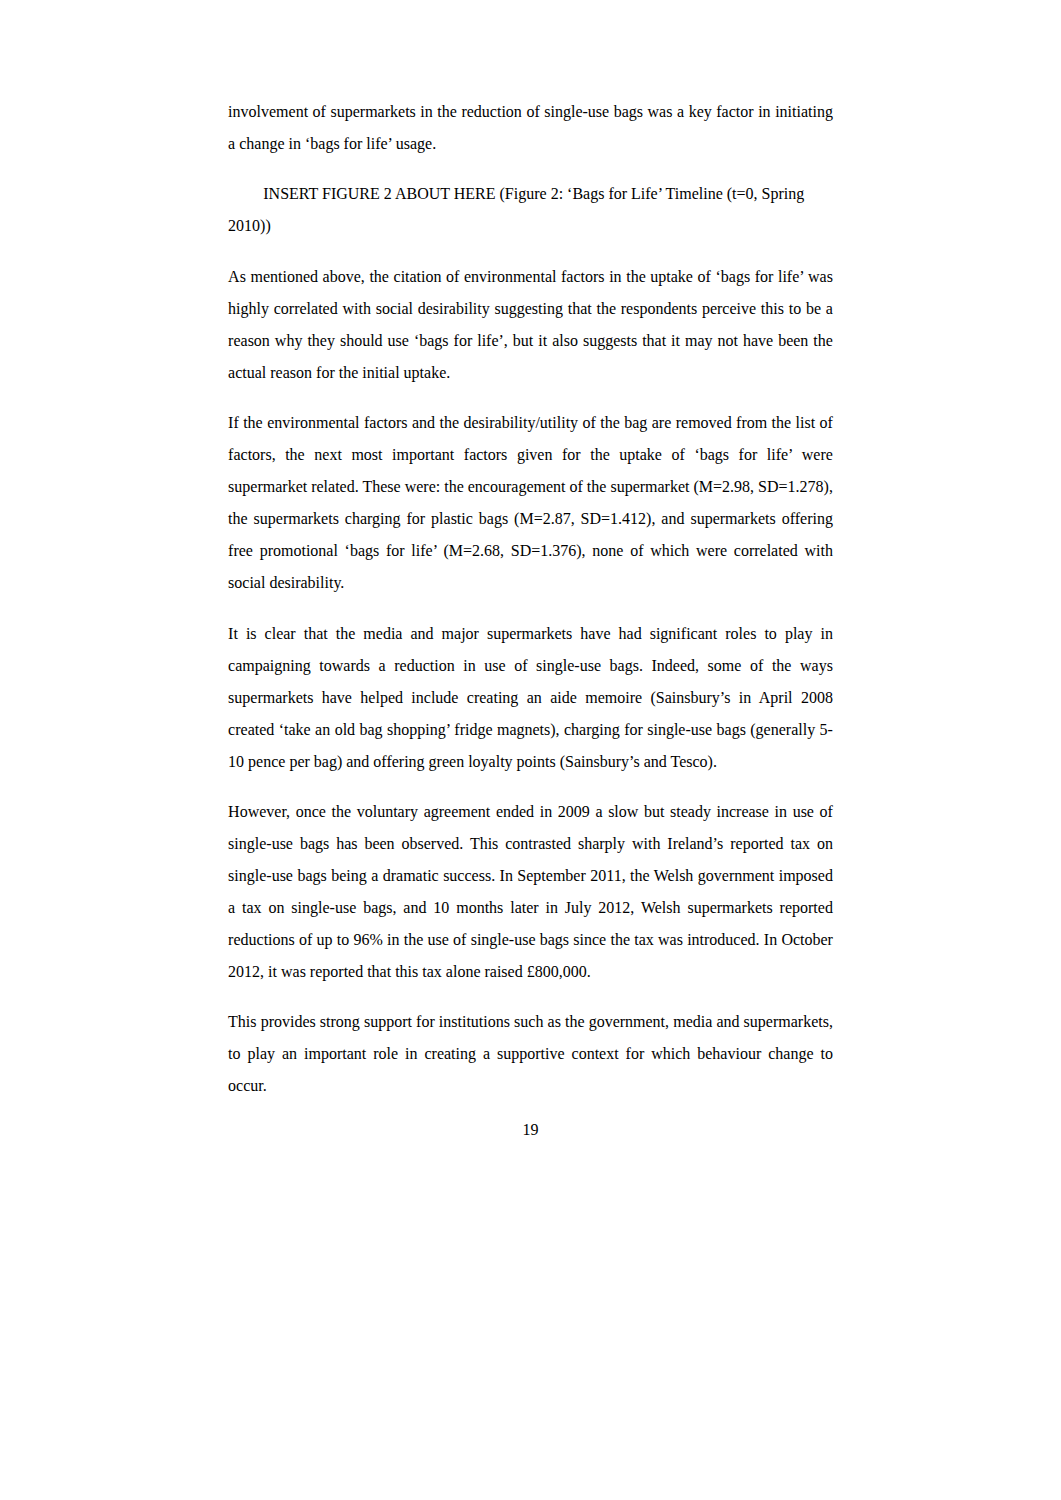involvement of supermarkets in the reduction of single-use bags was a key factor in initiating a change in ‘bags for life’ usage.
INSERT FIGURE 2 ABOUT HERE (Figure 2: ‘Bags for Life’ Timeline (t=0, Spring 2010))
As mentioned above, the citation of environmental factors in the uptake of ‘bags for life’ was highly correlated with social desirability suggesting that the respondents perceive this to be a reason why they should use ‘bags for life’, but it also suggests that it may not have been the actual reason for the initial uptake.
If the environmental factors and the desirability/utility of the bag are removed from the list of factors, the next most important factors given for the uptake of ‘bags for life’ were supermarket related. These were: the encouragement of the supermarket (M=2.98, SD=1.278), the supermarkets charging for plastic bags (M=2.87, SD=1.412), and supermarkets offering free promotional ‘bags for life’ (M=2.68, SD=1.376), none of which were correlated with social desirability.
It is clear that the media and major supermarkets have had significant roles to play in campaigning towards a reduction in use of single-use bags. Indeed, some of the ways supermarkets have helped include creating an aide memoire (Sainsbury’s in April 2008 created ‘take an old bag shopping’ fridge magnets), charging for single-use bags (generally 5-10 pence per bag) and offering green loyalty points (Sainsbury’s and Tesco).
However, once the voluntary agreement ended in 2009 a slow but steady increase in use of single-use bags has been observed. This contrasted sharply with Ireland’s reported tax on single-use bags being a dramatic success. In September 2011, the Welsh government imposed a tax on single-use bags, and 10 months later in July 2012, Welsh supermarkets reported reductions of up to 96% in the use of single-use bags since the tax was introduced. In October 2012, it was reported that this tax alone raised £800,000.
This provides strong support for institutions such as the government, media and supermarkets, to play an important role in creating a supportive context for which behaviour change to occur.
19